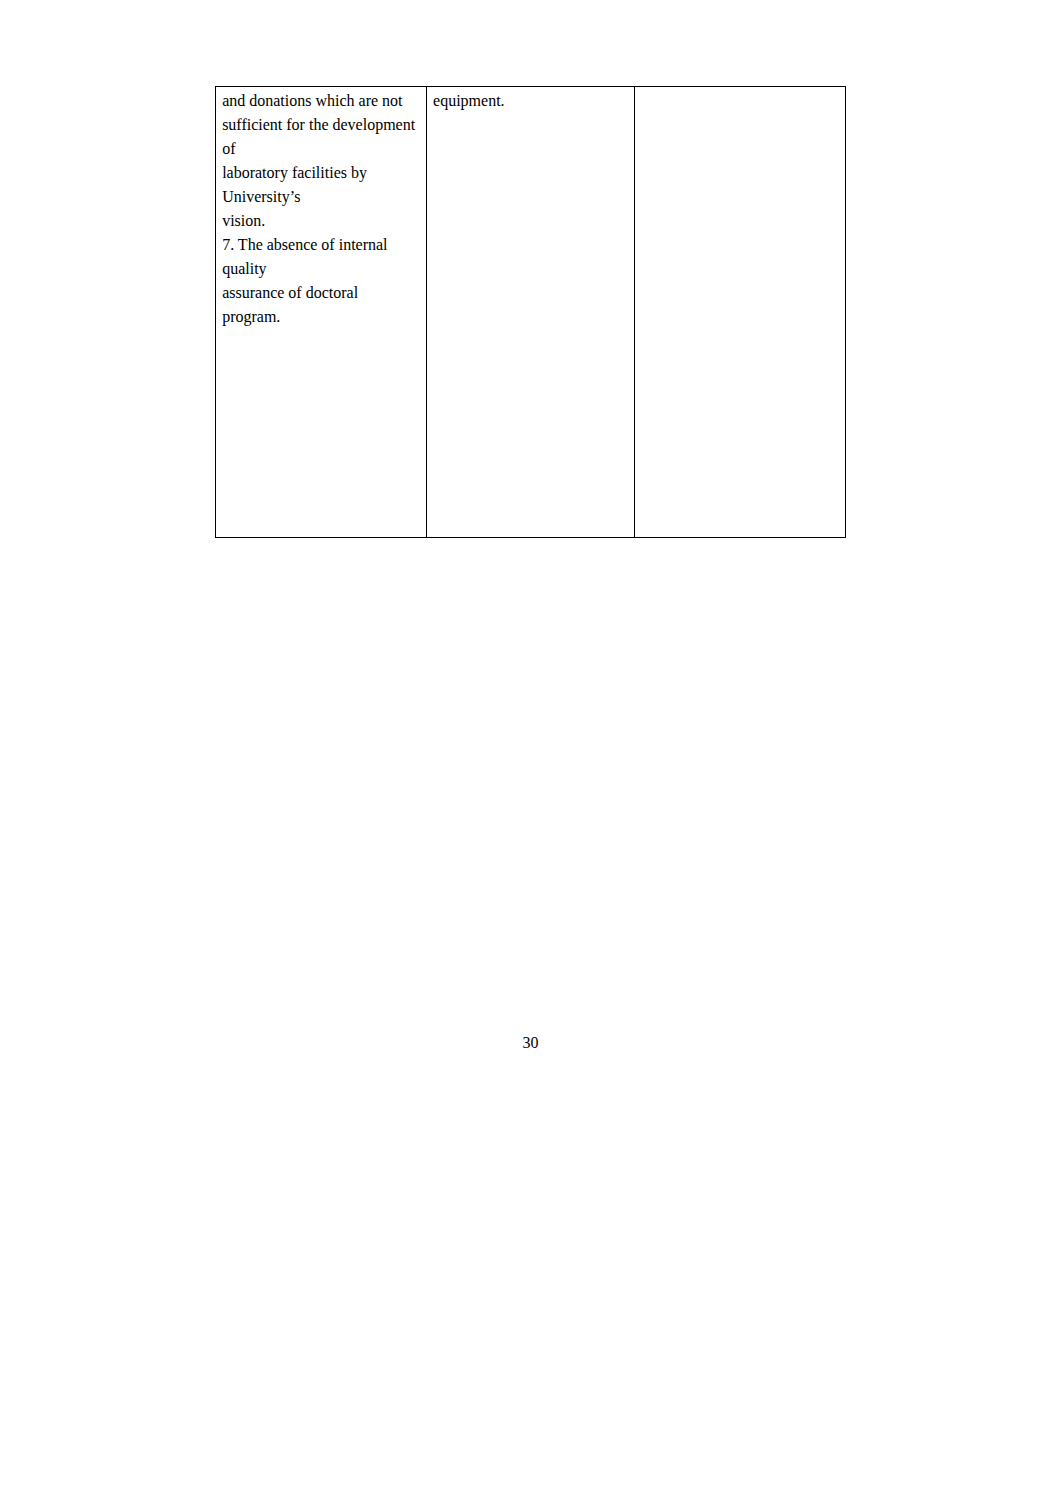| and donations which are not sufficient for the development of laboratory facilities by University’s vision. 7. The absence of internal quality assurance of doctoral program. | equipment. | |
30